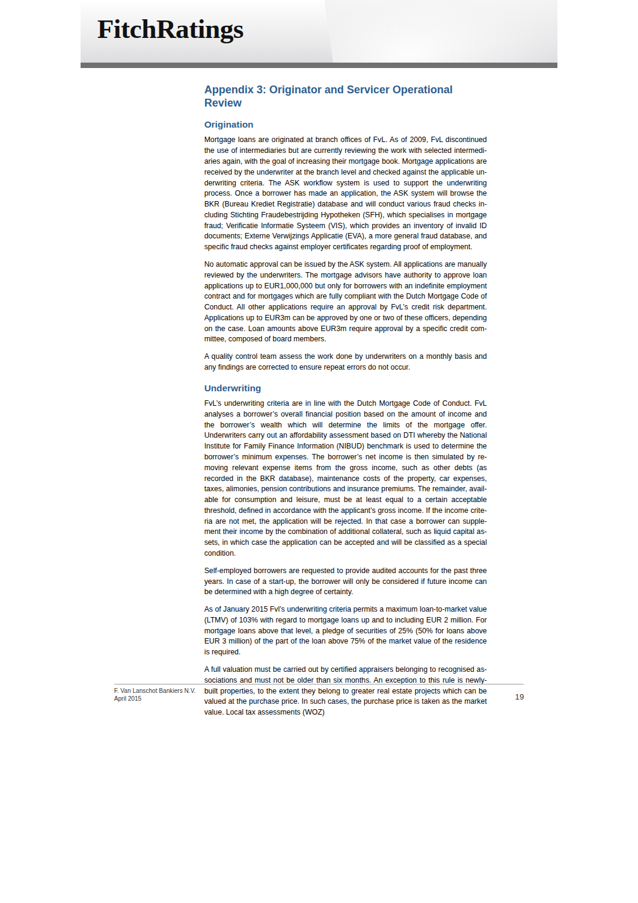Fitch Ratings
Appendix 3: Originator and Servicer Operational Review
Origination
Mortgage loans are originated at branch offices of FvL. As of 2009, FvL discontinued the use of intermediaries but are currently reviewing the work with selected intermediaries again, with the goal of increasing their mortgage book. Mortgage applications are received by the underwriter at the branch level and checked against the applicable underwriting criteria. The ASK workflow system is used to support the underwriting process. Once a borrower has made an application, the ASK system will browse the BKR (Bureau Krediet Registratie) database and will conduct various fraud checks including Stichting Fraudebestrijding Hypotheken (SFH), which specialises in mortgage fraud; Verificatie Informatie Systeem (VIS), which provides an inventory of invalid ID documents; Externe Verwijzings Applicatie (EVA), a more general fraud database, and specific fraud checks against employer certificates regarding proof of employment.
No automatic approval can be issued by the ASK system. All applications are manually reviewed by the underwriters. The mortgage advisors have authority to approve loan applications up to EUR1,000,000 but only for borrowers with an indefinite employment contract and for mortgages which are fully compliant with the Dutch Mortgage Code of Conduct. All other applications require an approval by FvL’s credit risk department. Applications up to EUR3m can be approved by one or two of these officers, depending on the case. Loan amounts above EUR3m require approval by a specific credit committee, composed of board members.
A quality control team assess the work done by underwriters on a monthly basis and any findings are corrected to ensure repeat errors do not occur.
Underwriting
FvL’s underwriting criteria are in line with the Dutch Mortgage Code of Conduct. FvL analyses a borrower’s overall financial position based on the amount of income and the borrower’s wealth which will determine the limits of the mortgage offer. Underwriters carry out an affordability assessment based on DTI whereby the National Institute for Family Finance Information (NIBUD) benchmark is used to determine the borrower’s minimum expenses. The borrower’s net income is then simulated by removing relevant expense items from the gross income, such as other debts (as recorded in the BKR database), maintenance costs of the property, car expenses, taxes, alimonies, pension contributions and insurance premiums. The remainder, available for consumption and leisure, must be at least equal to a certain acceptable threshold, defined in accordance with the applicant’s gross income. If the income criteria are not met, the application will be rejected. In that case a borrower can supplement their income by the combination of additional collateral, such as liquid capital assets, in which case the application can be accepted and will be classified as a special condition.
Self-employed borrowers are requested to provide audited accounts for the past three years. In case of a start-up, the borrower will only be considered if future income can be determined with a high degree of certainty.
As of January 2015 Fvl’s underwriting criteria permits a maximum loan-to-market value (LTMV) of 103% with regard to mortgage loans up and to including EUR 2 million. For mortgage loans above that level, a pledge of securities of 25% (50% for loans above EUR 3 million) of the part of the loan above 75% of the market value of the residence is required.
A full valuation must be carried out by certified appraisers belonging to recognised associations and must not be older than six months. An exception to this rule is newly-built properties, to the extent they belong to greater real estate projects which can be valued at the purchase price. In such cases, the purchase price is taken as the market value. Local tax assessments (WOZ)
F. Van Lanschot Bankiers N.V.
April 2015
19